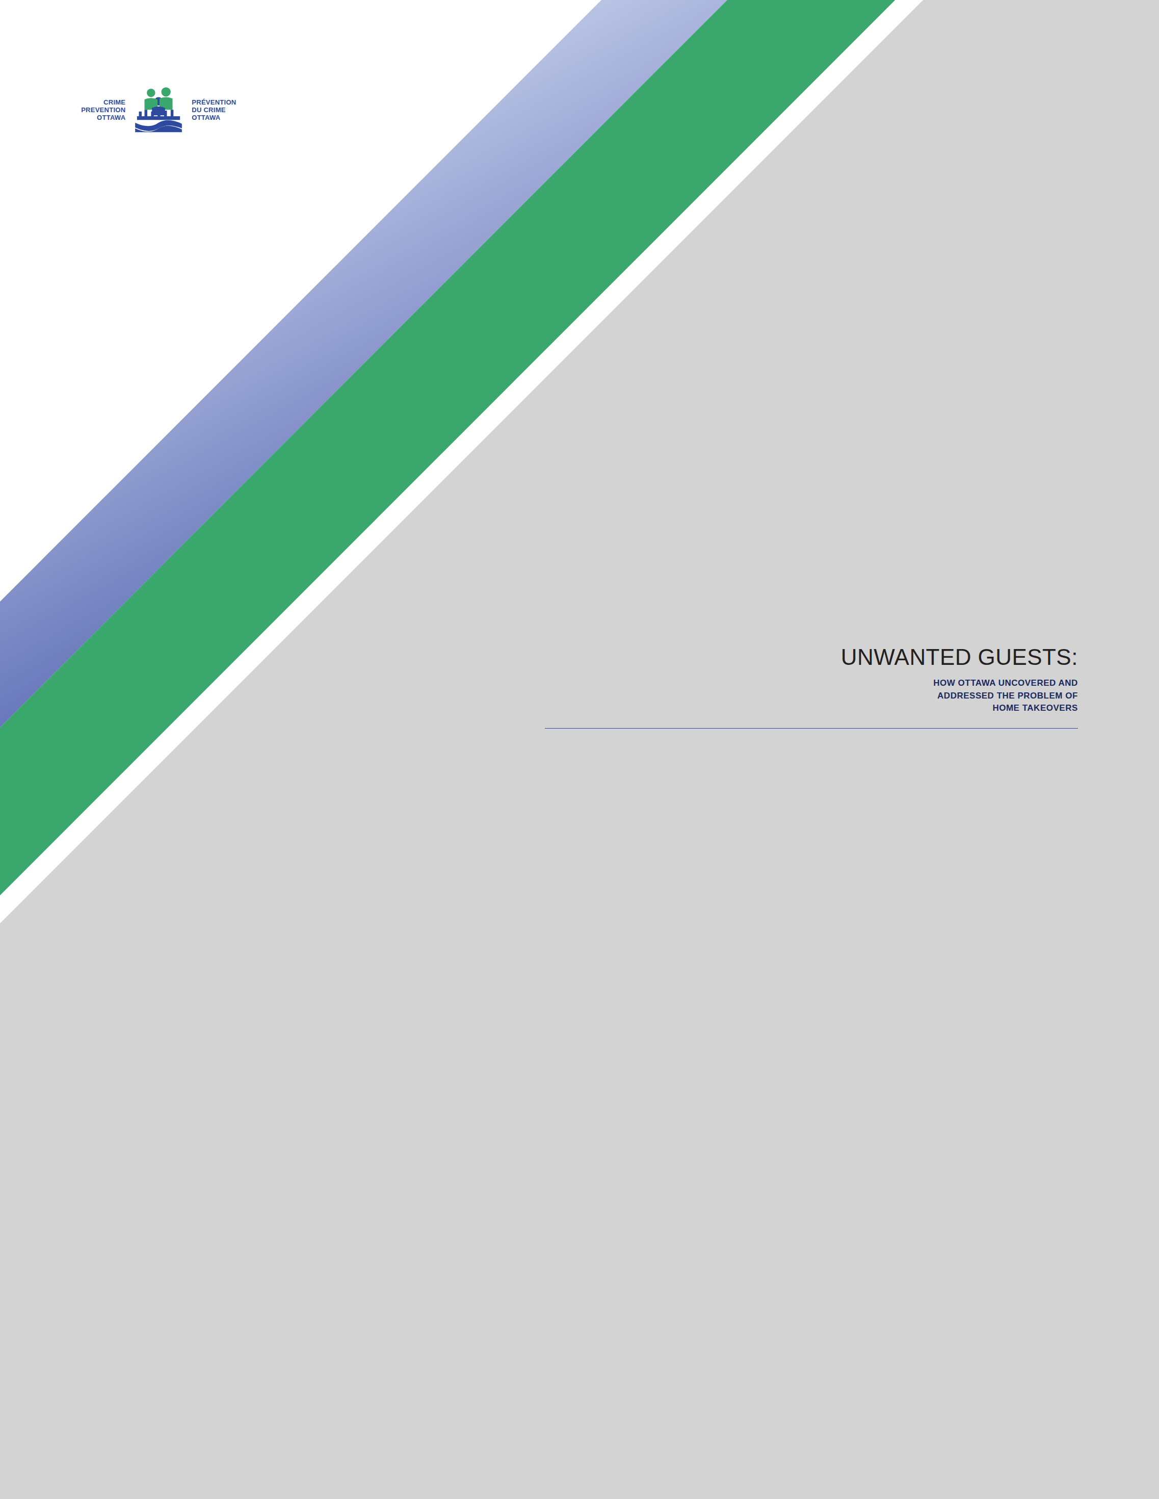CRIME
PREVENTION
OTTAWA
PRÉVENTION
DU CRIME
OTTAWA
Unwanted Guests:
How Ottawa Uncovered and
Addressed the Problem of
Home Takeovers